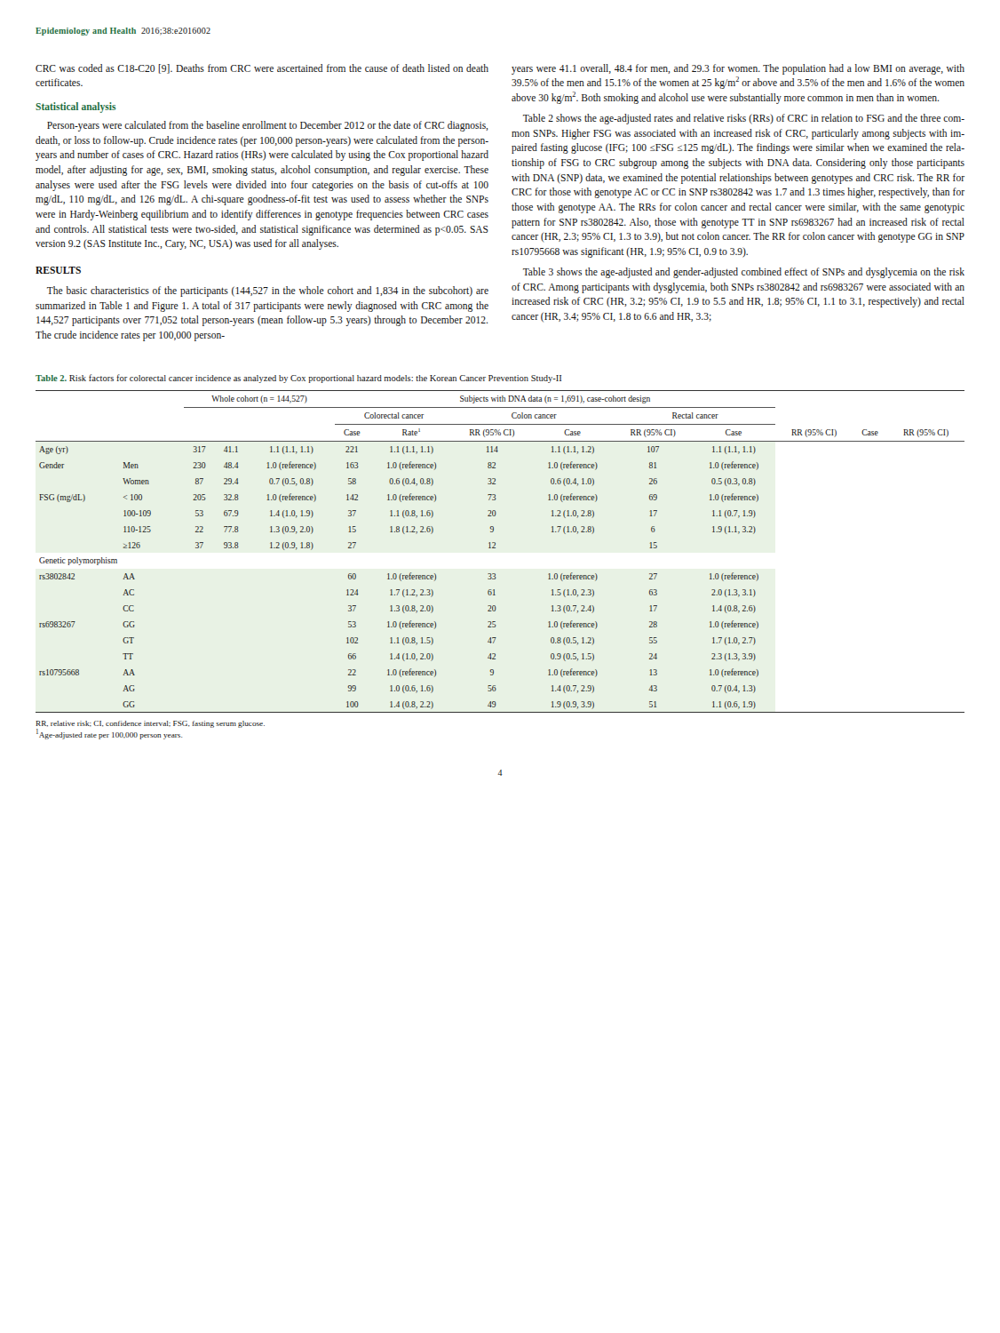Epidemiology and Health 2016;38:e2016002
CRC was coded as C18-C20 [9]. Deaths from CRC were ascertained from the cause of death listed on death certificates.
Statistical analysis
Person-years were calculated from the baseline enrollment to December 2012 or the date of CRC diagnosis, death, or loss to follow-up. Crude incidence rates (per 100,000 person-years) were calculated from the person-years and number of cases of CRC. Hazard ratios (HRs) were calculated by using the Cox proportional hazard model, after adjusting for age, sex, BMI, smoking status, alcohol consumption, and regular exercise. These analyses were used after the FSG levels were divided into four categories on the basis of cut-offs at 100 mg/dL, 110 mg/dL, and 126 mg/dL. A chi-square goodness-of-fit test was used to assess whether the SNPs were in Hardy-Weinberg equilibrium and to identify differences in genotype frequencies between CRC cases and controls. All statistical tests were two-sided, and statistical significance was determined as p<0.05. SAS version 9.2 (SAS Institute Inc., Cary, NC, USA) was used for all analyses.
RESULTS
The basic characteristics of the participants (144,527 in the whole cohort and 1,834 in the subcohort) are summarized in Table 1 and Figure 1. A total of 317 participants were newly diagnosed with CRC among the 144,527 participants over 771,052 total person-years (mean follow-up 5.3 years) through to December 2012. The crude incidence rates per 100,000 person-
years were 41.1 overall, 48.4 for men, and 29.3 for women. The population had a low BMI on average, with 39.5% of the men and 15.1% of the women at 25 kg/m2 or above and 3.5% of the men and 1.6% of the women above 30 kg/m2. Both smoking and alcohol use were substantially more common in men than in women.
Table 2 shows the age-adjusted rates and relative risks (RRs) of CRC in relation to FSG and the three common SNPs. Higher FSG was associated with an increased risk of CRC, particularly among subjects with impaired fasting glucose (IFG; 100 ≤FSG ≤125 mg/dL). The findings were similar when we examined the relationship of FSG to CRC subgroup among the subjects with DNA data. Considering only those participants with DNA (SNP) data, we examined the potential relationships between genotypes and CRC risk. The RR for CRC for those with genotype AC or CC in SNP rs3802842 was 1.7 and 1.3 times higher, respectively, than for those with genotype AA. The RRs for colon cancer and rectal cancer were similar, with the same genotypic pattern for SNP rs3802842. Also, those with genotype TT in SNP rs6983267 had an increased risk of rectal cancer (HR, 2.3; 95% CI, 1.3 to 3.9), but not colon cancer. The RR for colon cancer with genotype GG in SNP rs10795668 was significant (HR, 1.9; 95% CI, 0.9 to 3.9).
Table 3 shows the age-adjusted and gender-adjusted combined effect of SNPs and dysglycemia on the risk of CRC. Among participants with dysglycemia, both SNPs rs3802842 and rs6983267 were associated with an increased risk of CRC (HR, 3.2; 95% CI, 1.9 to 5.5 and HR, 1.8; 95% CI, 1.1 to 3.1, respectively) and rectal cancer (HR, 3.4; 95% CI, 1.8 to 6.6 and HR, 3.3;
Table 2. Risk factors for colorectal cancer incidence as analyzed by Cox proportional hazard models: the Korean Cancer Prevention Study-II
| | | Whole cohort (n = 144,527) | Subjects with DNA data (n = 1,691), case-cohort design |
| --- | --- | --- | --- |
| | | | Colorectal cancer | Colon cancer | Rectal cancer |
| Case | Rate 1 | RR (95% CI) | Case | RR (95% CI) | Case | RR (95% CI) | Case | RR (95% CI) |
| Age (yr) | | 317 | 41.1 | 1.1 (1.1, 1.1) | 221 | 1.1 (1.1, 1.1) | 114 | 1.1 (1.1, 1.2) | 107 | 1.1 (1.1, 1.1) |
| Gender | Men | 230 | 48.4 | 1.0 (reference) | 163 | 1.0 (reference) | 82 | 1.0 (reference) | 81 | 1.0 (reference) |
| | Women | 87 | 29.4 | 0.7 (0.5, 0.8) | 58 | 0.6 (0.4, 0.8) | 32 | 0.6 (0.4, 1.0) | 26 | 0.5 (0.3, 0.8) |
| FSG (mg/dL) | < 100 | 205 | 32.8 | 1.0 (reference) | 142 | 1.0 (reference) | 73 | 1.0 (reference) | 69 | 1.0 (reference) |
| | 100-109 | 53 | 67.9 | 1.4 (1.0, 1.9) | 37 | 1.1 (0.8, 1.6) | 20 | 1.2 (1.0, 2.8) | 17 | 1.1 (0.7, 1.9) |
| | 110-125 | 22 | 77.8 | 1.3 (0.9, 2.0) | 15 | 1.8 (1.2, 2.6) | 9 | 1.7 (1.0, 2.8) | 6 | 1.9 (1.1, 3.2) |
| | ≥126 | 37 | 93.8 | 1.2 (0.9, 1.8) | 27 | | 12 | | 15 | |
| Genetic polymorphism | | | | | | | | | |
| rs3802842 | AA | | | | 60 | 1.0 (reference) | 33 | 1.0 (reference) | 27 | 1.0 (reference) |
| | AC | | | | 124 | 1.7 (1.2, 2.3) | 61 | 1.5 (1.0, 2.3) | 63 | 2.0 (1.3, 3.1) |
| | CC | | | | 37 | 1.3 (0.8, 2.0) | 20 | 1.3 (0.7, 2.4) | 17 | 1.4 (0.8, 2.6) |
| rs6983267 | GG | | | | 53 | 1.0 (reference) | 25 | 1.0 (reference) | 28 | 1.0 (reference) |
| | GT | | | | 102 | 1.1 (0.8, 1.5) | 47 | 0.8 (0.5, 1.2) | 55 | 1.7 (1.0, 2.7) |
| | TT | | | | 66 | 1.4 (1.0, 2.0) | 42 | 0.9 (0.5, 1.5) | 24 | 2.3 (1.3, 3.9) |
| rs10795668 | AA | | | | 22 | 1.0 (reference) | 9 | 1.0 (reference) | 13 | 1.0 (reference) |
| | AG | | | | 99 | 1.0 (0.6, 1.6) | 56 | 1.4 (0.7, 2.9) | 43 | 0.7 (0.4, 1.3) |
| | GG | | | | 100 | 1.4 (0.8, 2.2) | 49 | 1.9 (0.9, 3.9) | 51 | 1.1 (0.6, 1.9) |
RR, relative risk; CI, confidence interval; FSG, fasting serum glucose.
1Age-adjusted rate per 100,000 person years.
4